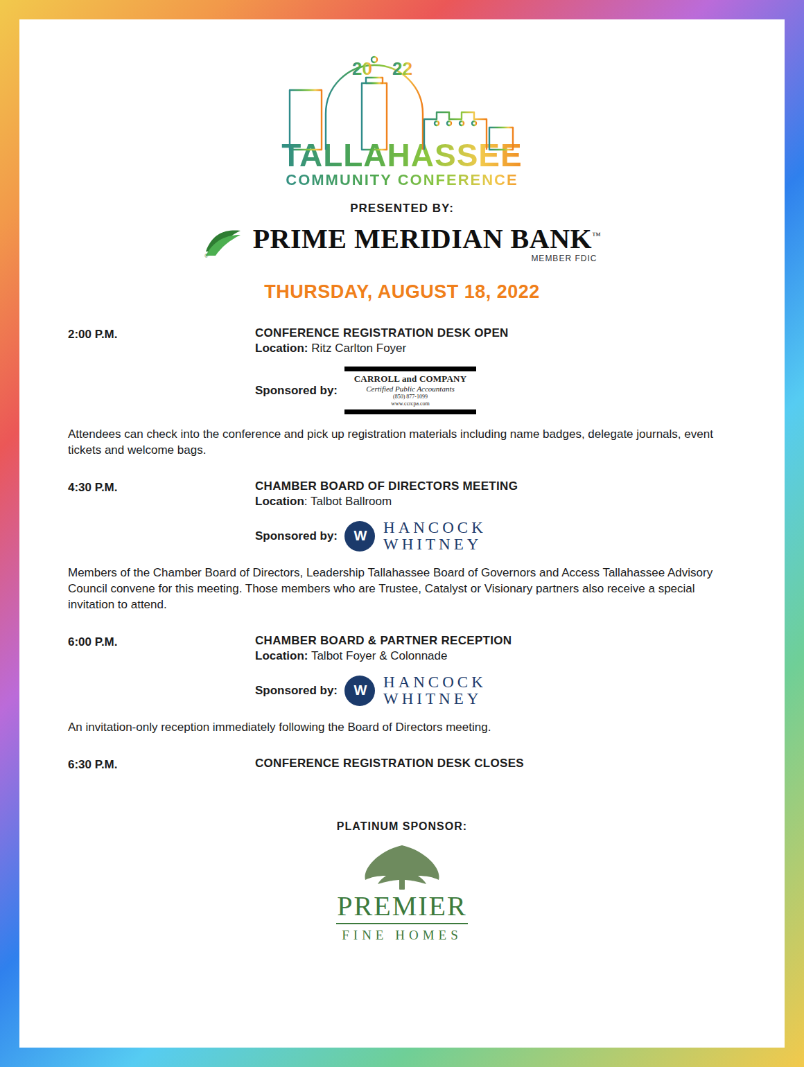20 22
TALLAHASSEE
COMMUNITY CONFERENCE
PRESENTED BY:
®
PRIME MERIDIAN BANK™
MEMBER FDIC
THURSDAY, AUGUST 18, 2022
2:00 P.M.
CONFERENCE REGISTRATION DESK OPEN
Location: Ritz Carlton Foyer
Sponsored by:
CARROLL and COMPANY
Certified Public Accountants
(850) 877-1099
www.ccrcpa.com
Attendees can check into the conference and pick up registration materials including name badges, delegate journals, event tickets and welcome bags.
4:30 P.M.
CHAMBER BOARD OF DIRECTORS MEETING
Location: Talbot Ballroom
Sponsored by:
W
HANCOCK
WHITNEY
Members of the Chamber Board of Directors, Leadership Tallahassee Board of Governors and Access Tallahassee Advisory Council convene for this meeting. Those members who are Trustee, Catalyst or Visionary partners also receive a special invitation to attend.
6:00 P.M.
CHAMBER BOARD & PARTNER RECEPTION
Location: Talbot Foyer & Colonnade
Sponsored by:
W
HANCOCK
WHITNEY
An invitation-only reception immediately following the Board of Directors meeting.
6:30 P.M.
CONFERENCE REGISTRATION DESK CLOSES
PLATINUM SPONSOR:
PREMIER
FINE HOMES